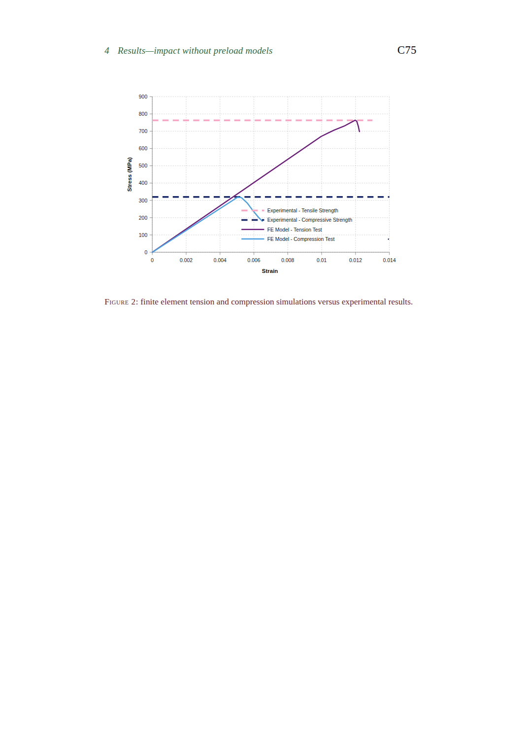4 Results—impact without preload models
C75
0 100 200 300 400 500 600 700 800 900 0 0.002 0.004 0.006 0.008 0.01 0.012 0.014 Strain Stress (MPa) Experimental - Tensile Strength Experimental - Compressive Strength FE Model - Tension Test FE Model - Compression Test
Figure 2: finite element tension and compression simulations versus experimental results.